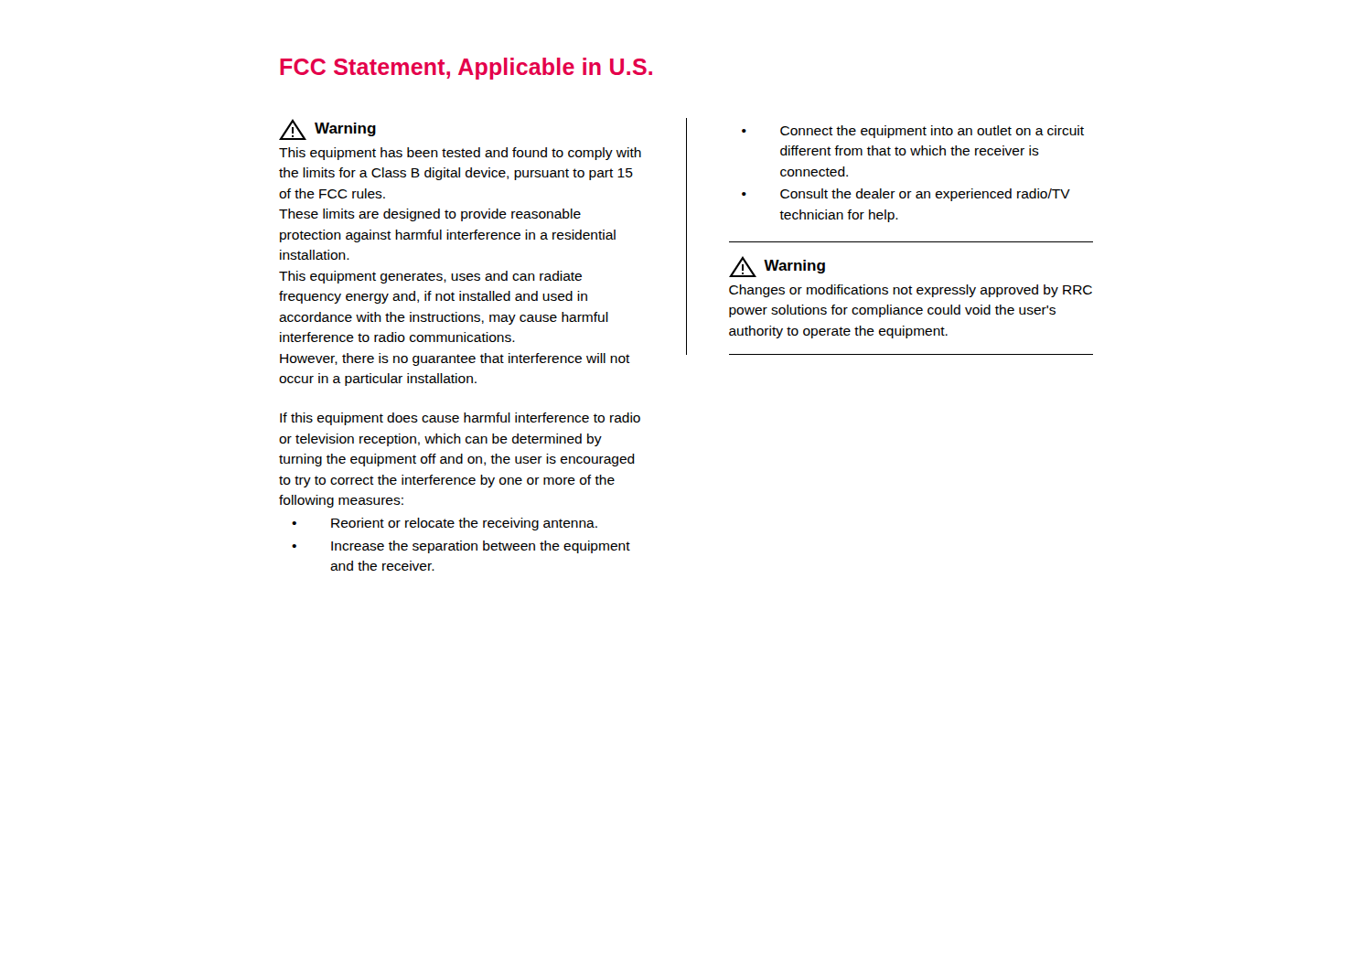FCC Statement, Applicable in U.S.
Warning
This equipment has been tested and found to comply with the limits for a Class B digital device, pursuant to part 15 of the FCC rules.
These limits are designed to provide reasonable protection against harmful interference in a residential installation.
This equipment generates, uses and can radiate frequency energy and, if not installed and used in accordance with the instructions, may cause harmful interference to radio communications.
However, there is no guarantee that interference will not occur in a particular installation.
If this equipment does cause harmful interference to radio or television reception, which can be determined by turning the equipment off and on, the user is encouraged to try to correct the interference by one or more of the following measures:
Reorient or relocate the receiving antenna.
Increase the separation between the equipment and the receiver.
Connect the equipment into an outlet on a circuit different from that to which the receiver is connected.
Consult the dealer or an experienced radio/TV technician for help.
Warning
Changes or modifications not expressly approved by RRC power solutions for compliance could void the user's authority to operate the equipment.